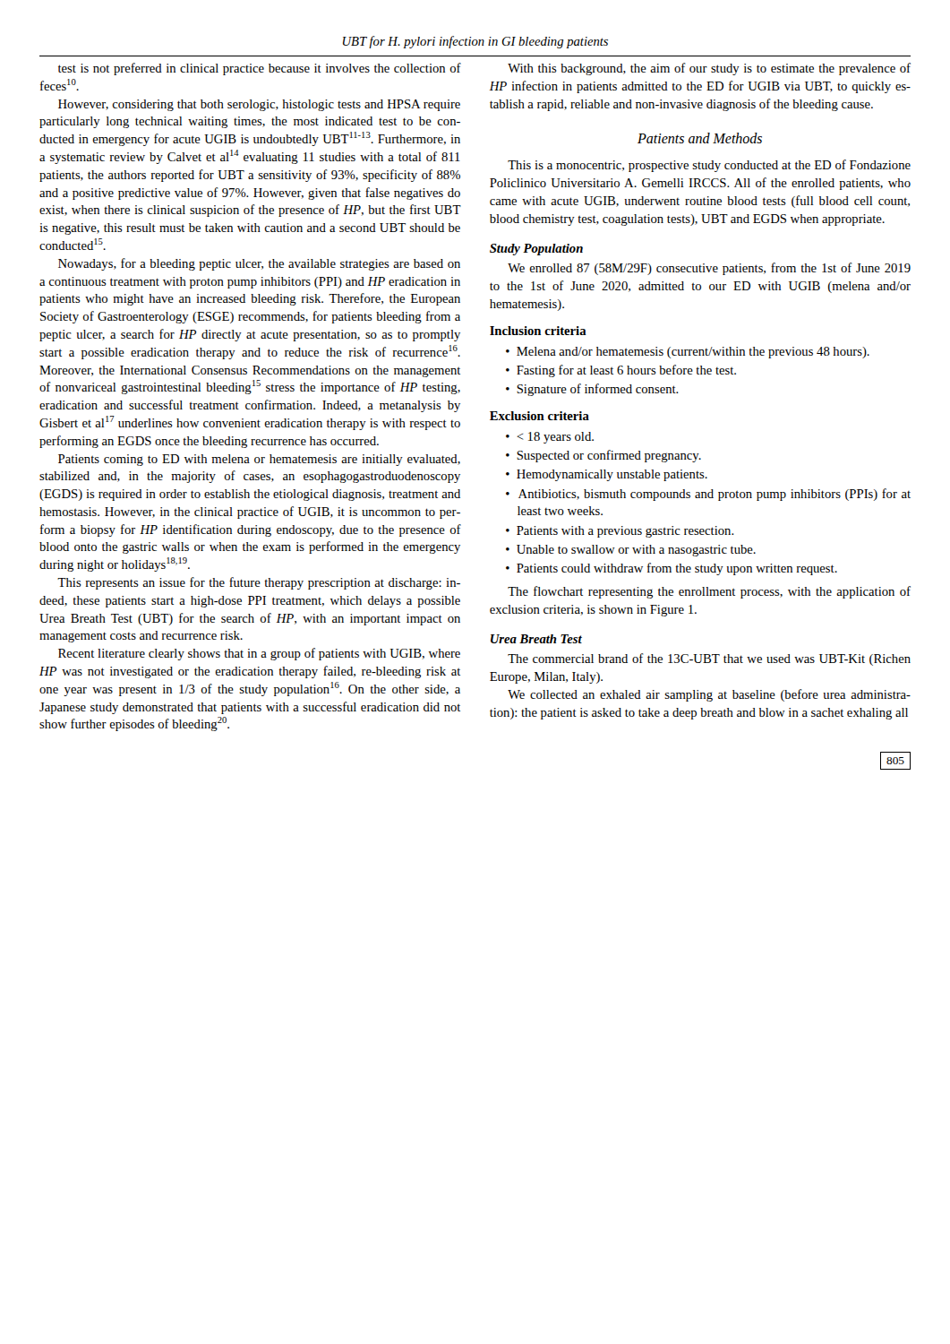UBT for H. pylori infection in GI bleeding patients
test is not preferred in clinical practice because it involves the collection of feces10.
However, considering that both serologic, histologic tests and HPSA require particularly long technical waiting times, the most indicated test to be conducted in emergency for acute UGIB is undoubtedly UBT11-13. Furthermore, in a systematic review by Calvet et al14 evaluating 11 studies with a total of 811 patients, the authors reported for UBT a sensitivity of 93%, specificity of 88% and a positive predictive value of 97%. However, given that false negatives do exist, when there is clinical suspicion of the presence of HP, but the first UBT is negative, this result must be taken with caution and a second UBT should be conducted15.
Nowadays, for a bleeding peptic ulcer, the available strategies are based on a continuous treatment with proton pump inhibitors (PPI) and HP eradication in patients who might have an increased bleeding risk. Therefore, the European Society of Gastroenterology (ESGE) recommends, for patients bleeding from a peptic ulcer, a search for HP directly at acute presentation, so as to promptly start a possible eradication therapy and to reduce the risk of recurrence16. Moreover, the International Consensus Recommendations on the management of nonvariceal gastrointestinal bleeding15 stress the importance of HP testing, eradication and successful treatment confirmation. Indeed, a metanalysis by Gisbert et al17 underlines how convenient eradication therapy is with respect to performing an EGDS once the bleeding recurrence has occurred.
Patients coming to ED with melena or hematemesis are initially evaluated, stabilized and, in the majority of cases, an esophagogastroduodenoscopy (EGDS) is required in order to establish the etiological diagnosis, treatment and hemostasis. However, in the clinical practice of UGIB, it is uncommon to perform a biopsy for HP identification during endoscopy, due to the presence of blood onto the gastric walls or when the exam is performed in the emergency during night or holidays18,19.
This represents an issue for the future therapy prescription at discharge: indeed, these patients start a high-dose PPI treatment, which delays a possible Urea Breath Test (UBT) for the search of HP, with an important impact on management costs and recurrence risk.
Recent literature clearly shows that in a group of patients with UGIB, where HP was not investigated or the eradication therapy failed, re-bleeding risk at one year was present in 1/3 of the study population16. On the other side, a Japanese study demonstrated that patients with a successful eradication did not show further episodes of bleeding20.
With this background, the aim of our study is to estimate the prevalence of HP infection in patients admitted to the ED for UGIB via UBT, to quickly establish a rapid, reliable and non-invasive diagnosis of the bleeding cause.
Patients and Methods
This is a monocentric, prospective study conducted at the ED of Fondazione Policlinico Universitario A. Gemelli IRCCS. All of the enrolled patients, who came with acute UGIB, underwent routine blood tests (full blood cell count, blood chemistry test, coagulation tests), UBT and EGDS when appropriate.
Study Population
We enrolled 87 (58M/29F) consecutive patients, from the 1st of June 2019 to the 1st of June 2020, admitted to our ED with UGIB (melena and/or hematemesis).
Inclusion criteria
Melena and/or hematemesis (current/within the previous 48 hours).
Fasting for at least 6 hours before the test.
Signature of informed consent.
Exclusion criteria
< 18 years old.
Suspected or confirmed pregnancy.
Hemodynamically unstable patients.
Antibiotics, bismuth compounds and proton pump inhibitors (PPIs) for at least two weeks.
Patients with a previous gastric resection.
Unable to swallow or with a nasogastric tube.
Patients could withdraw from the study upon written request.
The flowchart representing the enrollment process, with the application of exclusion criteria, is shown in Figure 1.
Urea Breath Test
The commercial brand of the 13C-UBT that we used was UBT-Kit (Richen Europe, Milan, Italy).
We collected an exhaled air sampling at baseline (before urea administration): the patient is asked to take a deep breath and blow in a sachet exhaling all
805